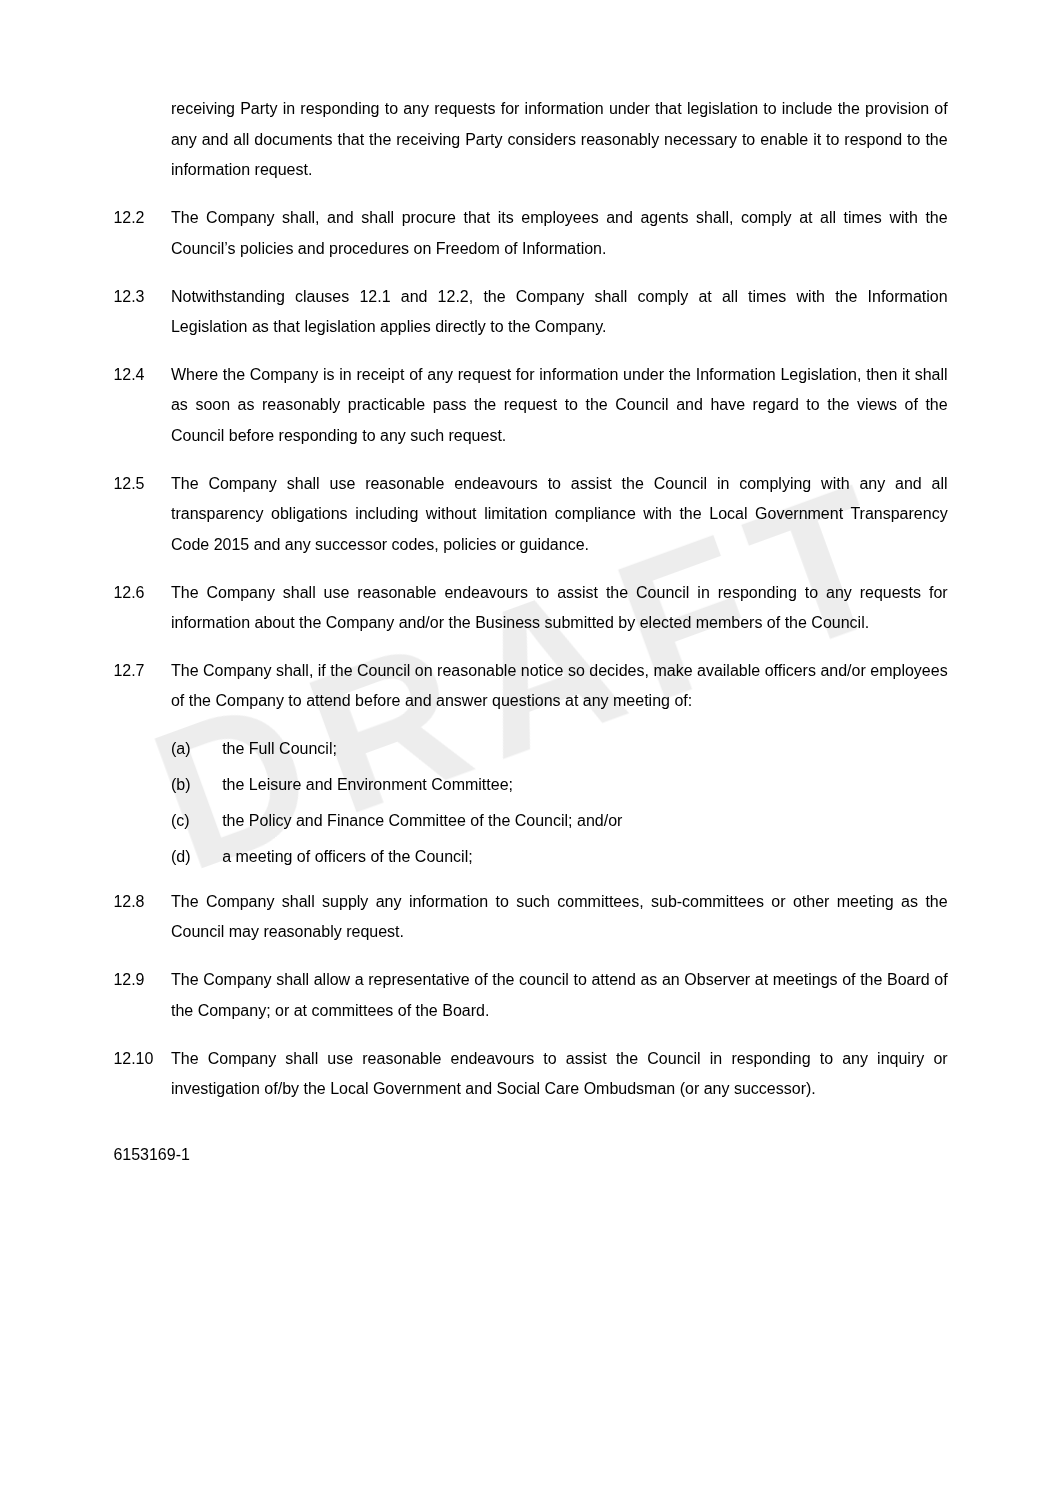DRAFT
receiving Party in responding to any requests for information under that legislation to include the provision of any and all documents that the receiving Party considers reasonably necessary to enable it to respond to the information request.
12.2
The Company shall, and shall procure that its employees and agents shall, comply at all times with the Council’s policies and procedures on Freedom of Information.
12.3
Notwithstanding clauses 12.1 and 12.2, the Company shall comply at all times with the Information Legislation as that legislation applies directly to the Company.
12.4
Where the Company is in receipt of any request for information under the Information Legislation, then it shall as soon as reasonably practicable pass the request to the Council and have regard to the views of the Council before responding to any such request.
12.5
The Company shall use reasonable endeavours to assist the Council in complying with any and all transparency obligations including without limitation compliance with the Local Government Transparency Code 2015 and any successor codes, policies or guidance.
12.6
The Company shall use reasonable endeavours to assist the Council in responding to any requests for information about the Company and/or the Business submitted by elected members of the Council.
12.7
The Company shall, if the Council on reasonable notice so decides, make available officers and/or employees of the Company to attend before and answer questions at any meeting of:
(a) the Full Council;
(b) the Leisure and Environment Committee;
(c) the Policy and Finance Committee of the Council; and/or
(d) a meeting of officers of the Council;
12.8
The Company shall supply any information to such committees, sub-committees or other meeting as the Council may reasonably request.
12.9
The Company shall allow a representative of the council to attend as an Observer at meetings of the Board of the Company; or at committees of the Board.
12.10
The Company shall use reasonable endeavours to assist the Council in responding to any inquiry or investigation of/by the Local Government and Social Care Ombudsman (or any successor).
6153169-1